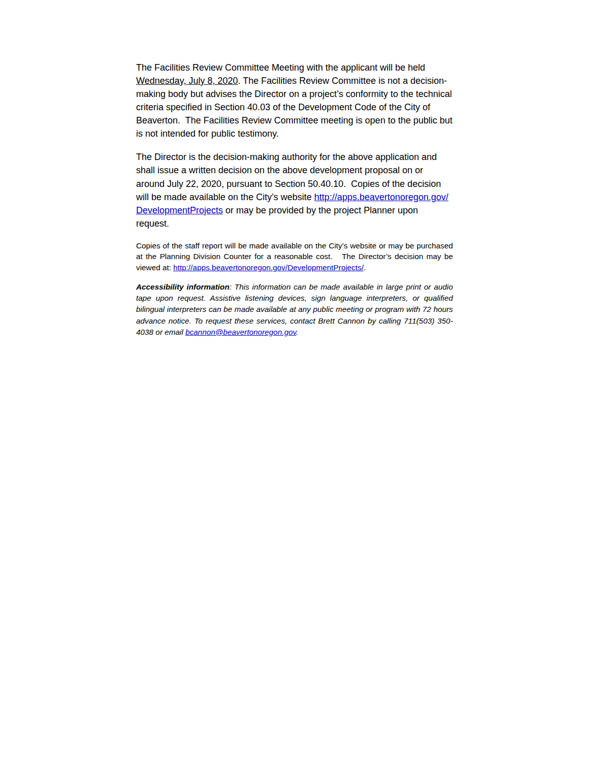The Facilities Review Committee Meeting with the applicant will be held Wednesday, July 8, 2020. The Facilities Review Committee is not a decision-making body but advises the Director on a project’s conformity to the technical criteria specified in Section 40.03 of the Development Code of the City of Beaverton. The Facilities Review Committee meeting is open to the public but is not intended for public testimony.
The Director is the decision-making authority for the above application and shall issue a written decision on the above development proposal on or around July 22, 2020, pursuant to Section 50.40.10. Copies of the decision will be made available on the City’s website http://apps.beavertonoregon.gov/DevelopmentProjects or may be provided by the project Planner upon request.
Copies of the staff report will be made available on the City’s website or may be purchased at the Planning Division Counter for a reasonable cost. The Director’s decision may be viewed at: http://apps.beavertonoregon.gov/DevelopmentProjects/.
Accessibility information: This information can be made available in large print or audio tape upon request. Assistive listening devices, sign language interpreters, or qualified bilingual interpreters can be made available at any public meeting or program with 72 hours advance notice. To request these services, contact Brett Cannon by calling 711(503) 350-4038 or email bcannon@beavertonoregon.gov.